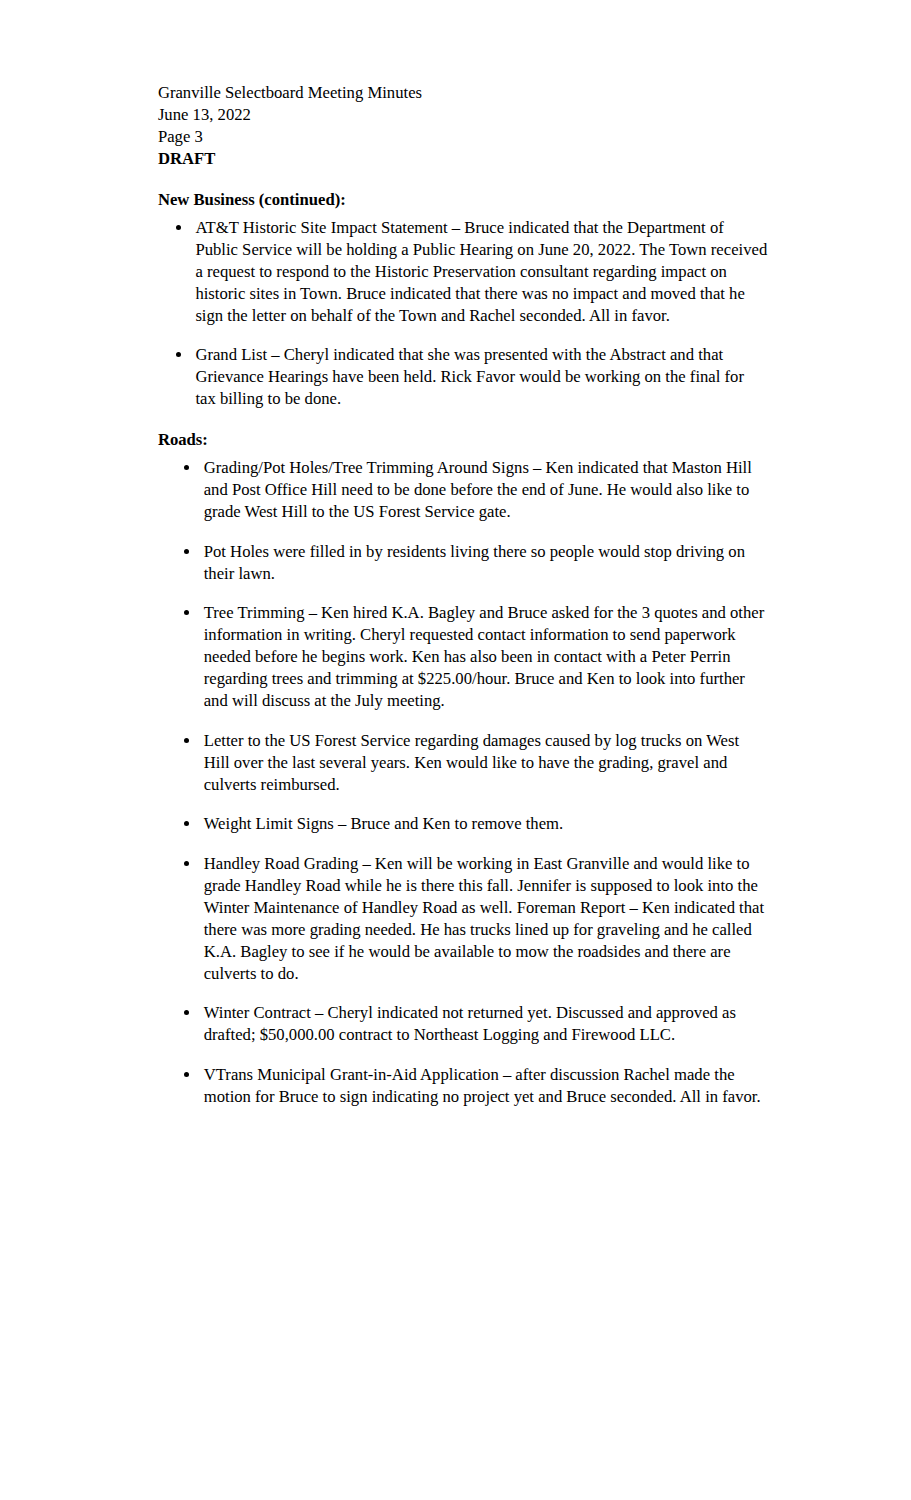Granville Selectboard Meeting Minutes
June 13, 2022
Page 3
DRAFT
New Business (continued):
AT&T Historic Site Impact Statement – Bruce indicated that the Department of Public Service will be holding a Public Hearing on June 20, 2022. The Town received a request to respond to the Historic Preservation consultant regarding impact on historic sites in Town. Bruce indicated that there was no impact and moved that he sign the letter on behalf of the Town and Rachel seconded. All in favor.
Grand List – Cheryl indicated that she was presented with the Abstract and that Grievance Hearings have been held. Rick Favor would be working on the final for tax billing to be done.
Roads:
Grading/Pot Holes/Tree Trimming Around Signs – Ken indicated that Maston Hill and Post Office Hill need to be done before the end of June. He would also like to grade West Hill to the US Forest Service gate.
Pot Holes were filled in by residents living there so people would stop driving on their lawn.
Tree Trimming – Ken hired K.A. Bagley and Bruce asked for the 3 quotes and other information in writing. Cheryl requested contact information to send paperwork needed before he begins work. Ken has also been in contact with a Peter Perrin regarding trees and trimming at $225.00/hour. Bruce and Ken to look into further and will discuss at the July meeting.
Letter to the US Forest Service regarding damages caused by log trucks on West Hill over the last several years. Ken would like to have the grading, gravel and culverts reimbursed.
Weight Limit Signs – Bruce and Ken to remove them.
Handley Road Grading – Ken will be working in East Granville and would like to grade Handley Road while he is there this fall. Jennifer is supposed to look into the Winter Maintenance of Handley Road as well. Foreman Report – Ken indicated that there was more grading needed. He has trucks lined up for graveling and he called K.A. Bagley to see if he would be available to mow the roadsides and there are culverts to do.
Winter Contract – Cheryl indicated not returned yet. Discussed and approved as drafted; $50,000.00 contract to Northeast Logging and Firewood LLC.
VTrans Municipal Grant-in-Aid Application – after discussion Rachel made the motion for Bruce to sign indicating no project yet and Bruce seconded. All in favor.